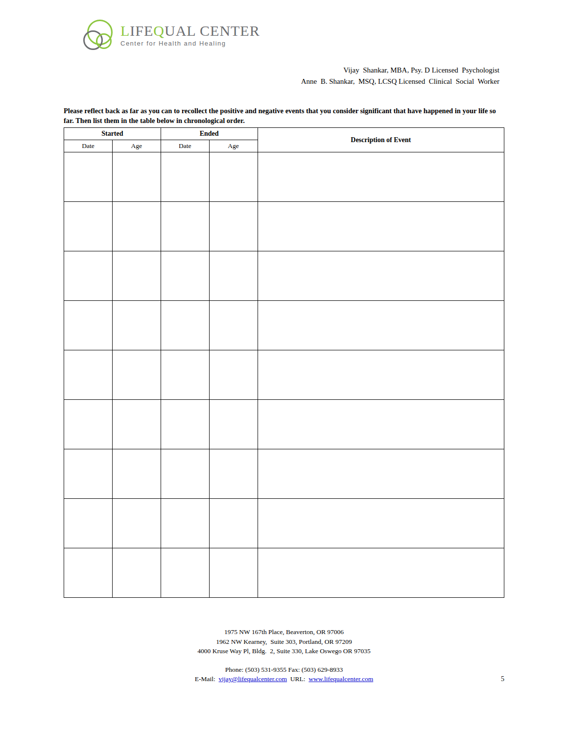LIFEQUAL CENTER
Center for Health and Healing
Vijay Shankar, MBA, Psy. D Licensed Psychologist
Anne B. Shankar, MSQ, LCSQ Licensed Clinical Social Worker
Please reflect back as far as you can to recollect the positive and negative events that you consider significant that have happened in your life so far. Then list them in the table below in chronological order.
| Started | Ended | Description of Event |
| --- | --- | --- |
| Date | Age | Date | Age |
1975 NW 167th Place, Beaverton, OR 97006
1962 NW Kearney, Suite 303, Portland, OR 97209
4000 Kruse Way Pl, Bldg. 2, Suite 330, Lake Oswego OR 97035
Phone: (503) 531-9355 Fax: (503) 629-8933
E-Mail: vijay@lifequalcenter.com URL: www.lifequalcenter.com
5